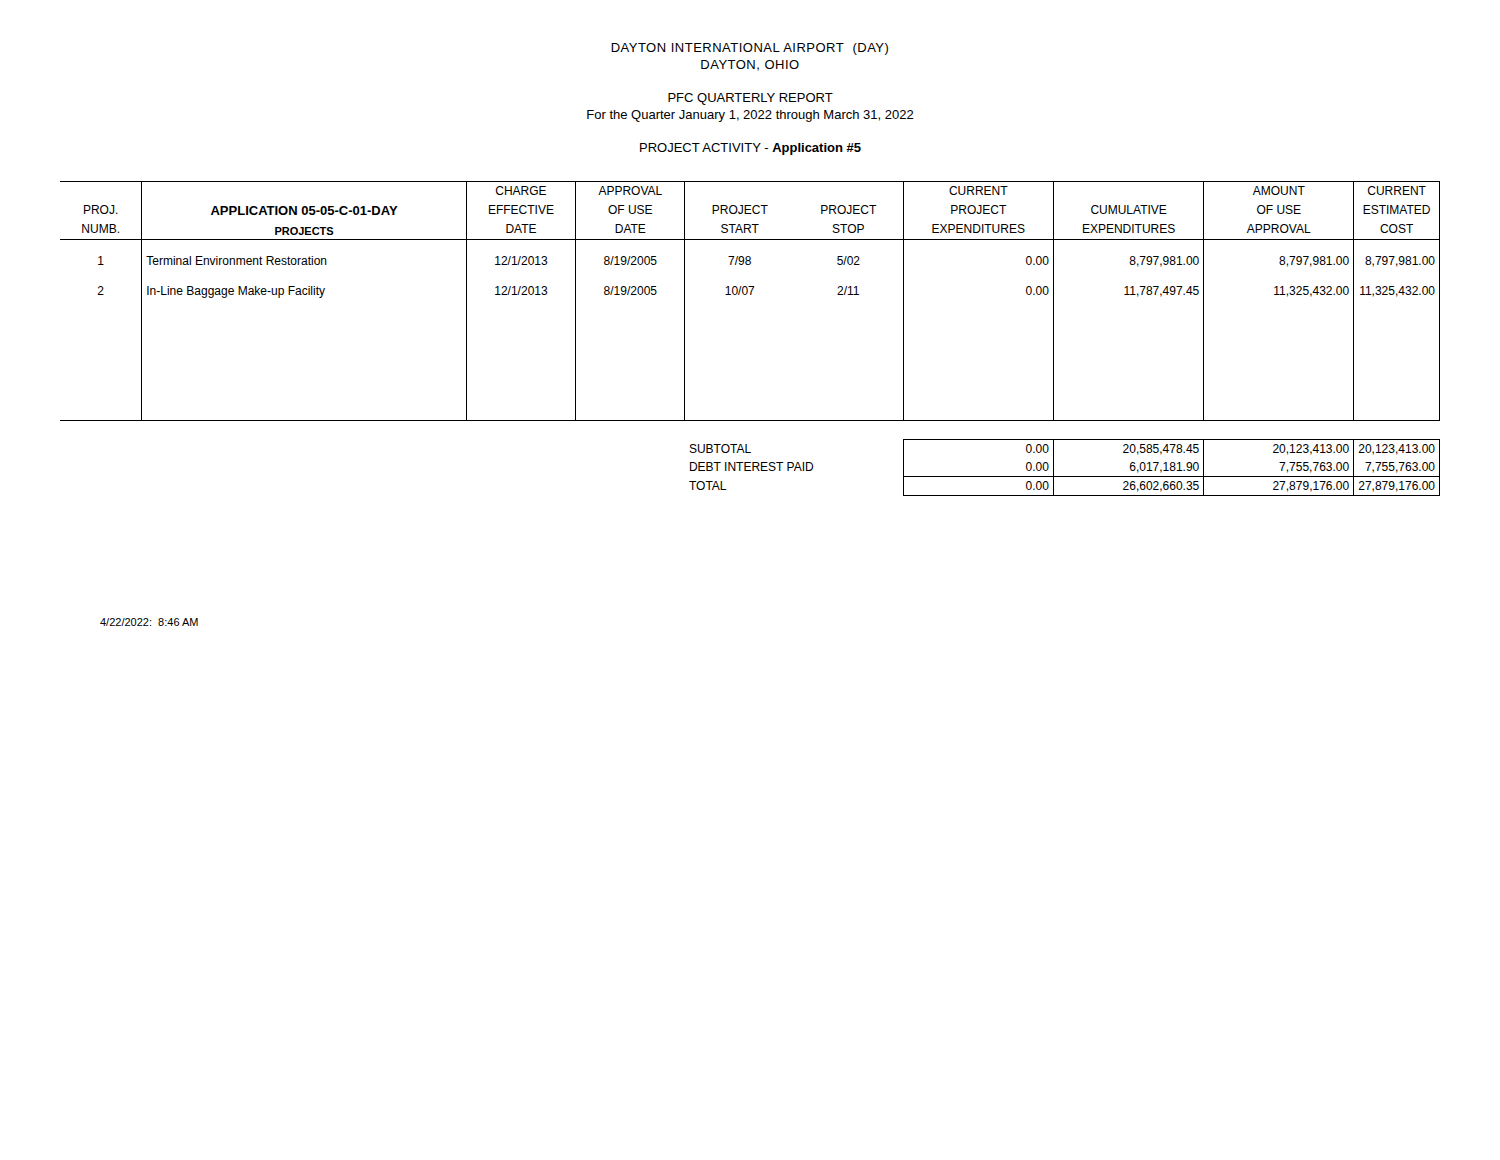DAYTON INTERNATIONAL AIRPORT (DAY)
DAYTON, OHIO
PFC QUARTERLY REPORT
For the Quarter January 1, 2022 through March 31, 2022
PROJECT ACTIVITY - Application #5
| | | CHARGE | APPROVAL | | | CURRENT | | AMOUNT | CURRENT |
| --- | --- | --- | --- | --- | --- | --- | --- | --- | --- |
| PROJ. | APPLICATION 05-05-C-01-DAY | EFFECTIVE | OF USE | PROJECT | PROJECT | PROJECT | CUMULATIVE | OF USE | ESTIMATED |
| NUMB. | PROJECTS | DATE | DATE | START | STOP | EXPENDITURES | EXPENDITURES | APPROVAL | COST |
| 1 | Terminal Environment Restoration | 12/1/2013 | 8/19/2005 | 7/98 | 5/02 | 0.00 | 8,797,981.00 | 8,797,981.00 | 8,797,981.00 |
| 2 | In-Line Baggage Make-up Facility | 12/1/2013 | 8/19/2005 | 10/07 | 2/11 | 0.00 | 11,787,497.45 | 11,325,432.00 | 11,325,432.00 |
| | SUBTOTAL | 0.00 | 20,585,478.45 | 20,123,413.00 | 20,123,413.00 |
| | DEBT INTEREST PAID | 0.00 | 6,017,181.90 | 7,755,763.00 | 7,755,763.00 |
| | TOTAL | 0.00 | 26,602,660.35 | 27,879,176.00 | 27,879,176.00 |
4/22/2022: 8:46 AM